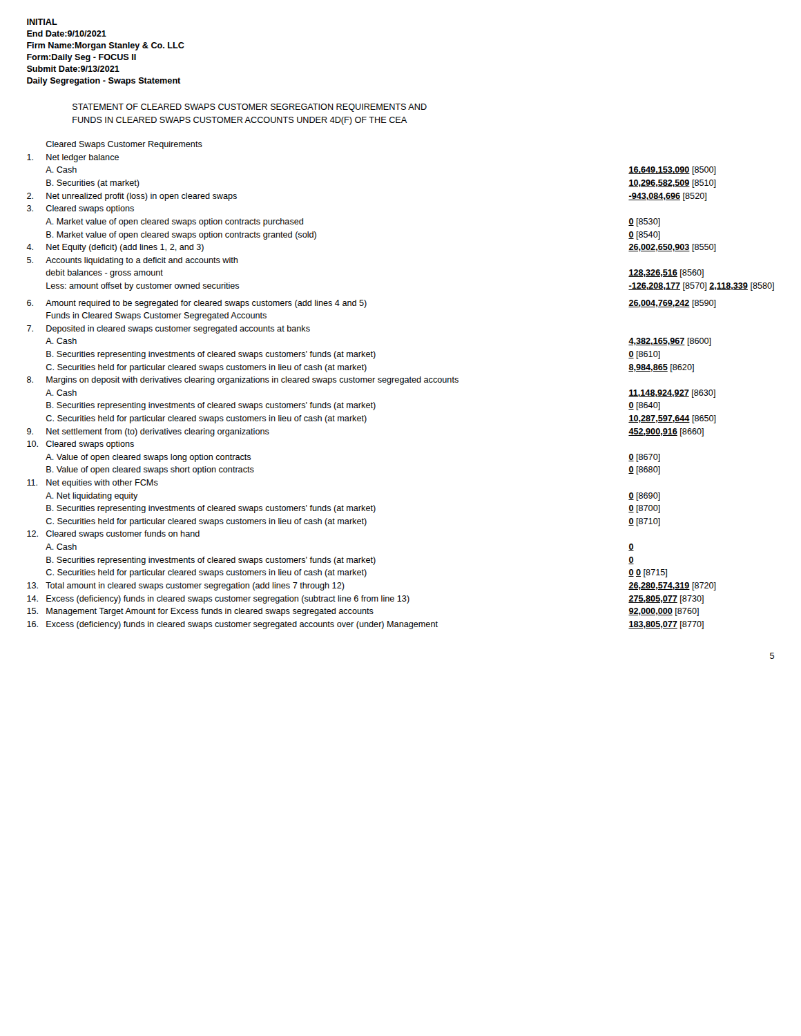INITIAL
End Date:9/10/2021
Firm Name:Morgan Stanley & Co. LLC
Form:Daily Seg - FOCUS II
Submit Date:9/13/2021
Daily Segregation - Swaps Statement
STATEMENT OF CLEARED SWAPS CUSTOMER SEGREGATION REQUIREMENTS AND
FUNDS IN CLEARED SWAPS CUSTOMER ACCOUNTS UNDER 4D(F) OF THE CEA
| | Cleared Swaps Customer Requirements | |
| 1. | Net ledger balance | |
| | A. Cash | 16,649,153,090 [8500] |
| | B. Securities (at market) | 10,296,582,509 [8510] |
| 2. | Net unrealized profit (loss) in open cleared swaps | -943,084,696 [8520] |
| 3. | Cleared swaps options | |
| | A. Market value of open cleared swaps option contracts purchased | 0 [8530] |
| | B. Market value of open cleared swaps option contracts granted (sold) | 0 [8540] |
| 4. | Net Equity (deficit) (add lines 1, 2, and 3) | 26,002,650,903 [8550] |
| 5. | Accounts liquidating to a deficit and accounts with | |
| | debit balances - gross amount | 128,326,516 [8560] |
| | Less: amount offset by customer owned securities | -126,208,177 [8570] 2,118,339 [8580] |
| 6. | Amount required to be segregated for cleared swaps customers (add lines 4 and 5) | 26,004,769,242 [8590] |
| | Funds in Cleared Swaps Customer Segregated Accounts | |
| 7. | Deposited in cleared swaps customer segregated accounts at banks | |
| | A. Cash | 4,382,165,967 [8600] |
| | B. Securities representing investments of cleared swaps customers' funds (at market) | 0 [8610] |
| | C. Securities held for particular cleared swaps customers in lieu of cash (at market) | 8,984,865 [8620] |
| 8. | Margins on deposit with derivatives clearing organizations in cleared swaps customer segregated accounts | |
| | A. Cash | 11,148,924,927 [8630] |
| | B. Securities representing investments of cleared swaps customers' funds (at market) | 0 [8640] |
| | C. Securities held for particular cleared swaps customers in lieu of cash (at market) | 10,287,597,644 [8650] |
| 9. | Net settlement from (to) derivatives clearing organizations | 452,900,916 [8660] |
| 10. | Cleared swaps options | |
| | A. Value of open cleared swaps long option contracts | 0 [8670] |
| | B. Value of open cleared swaps short option contracts | 0 [8680] |
| 11. | Net equities with other FCMs | |
| | A. Net liquidating equity | 0 [8690] |
| | B. Securities representing investments of cleared swaps customers' funds (at market) | 0 [8700] |
| | C. Securities held for particular cleared swaps customers in lieu of cash (at market) | 0 [8710] |
| 12. | Cleared swaps customer funds on hand | |
| | A. Cash | 0 |
| | B. Securities representing investments of cleared swaps customers' funds (at market) | 0 |
| | C. Securities held for particular cleared swaps customers in lieu of cash (at market) | 0 0 [8715] |
| 13. | Total amount in cleared swaps customer segregation (add lines 7 through 12) | 26,280,574,319 [8720] |
| 14. | Excess (deficiency) funds in cleared swaps customer segregation (subtract line 6 from line 13) | 275,805,077 [8730] |
| 15. | Management Target Amount for Excess funds in cleared swaps segregated accounts | 92,000,000 [8760] |
| 16. | Excess (deficiency) funds in cleared swaps customer segregated accounts over (under) Management | 183,805,077 [8770] |
5